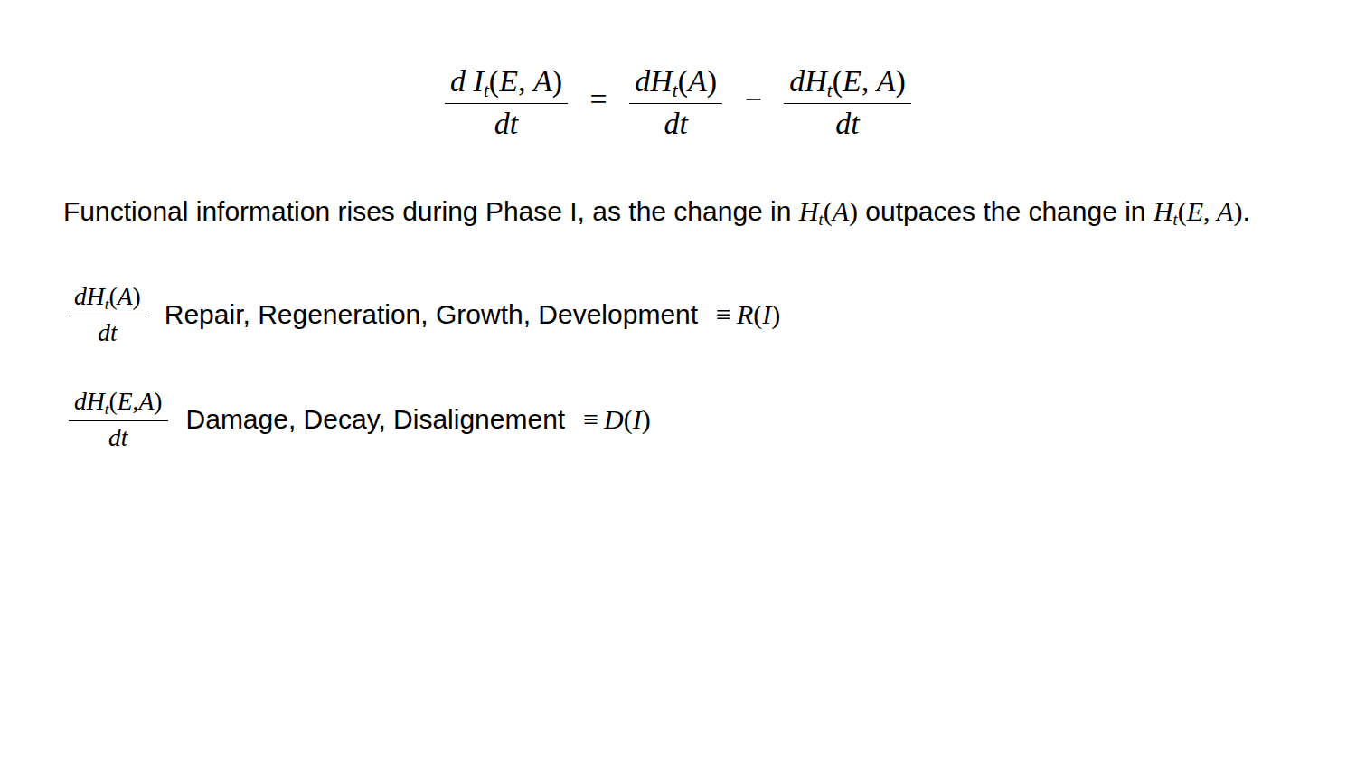d It(E, A) dt = dHt(A) dt − dHt(E, A) dt
Functional information rises during Phase I, as the change in Ht(A) outpaces the change in Ht(E, A).
dHt(A) dt Repair, Regeneration, Growth, Development ≡R(I)
dHt(E,A) dt Damage, Decay, Disalignement ≡D(I)